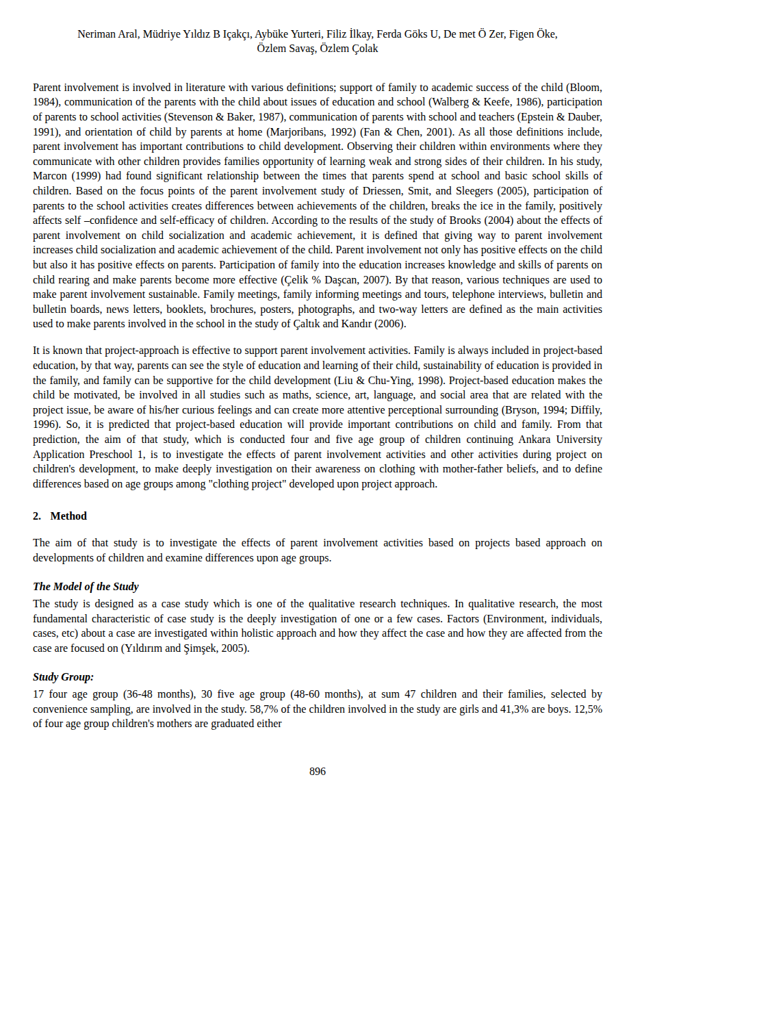Neriman Aral, Müdriye Yıldız B Içakçı, Aybüke Yurteri, Filiz İlkay, Ferda Göks U, De met Ö Zer, Figen Öke,
Özlem Savaş, Özlem Çolak
Parent involvement is involved in literature with various definitions; support of family to academic success of the child (Bloom, 1984), communication of the parents with the child about issues of education and school (Walberg & Keefe, 1986), participation of parents to school activities (Stevenson & Baker, 1987), communication of parents with school and teachers (Epstein & Dauber, 1991), and orientation of child by parents at home (Marjoribans, 1992) (Fan & Chen, 2001). As all those definitions include, parent involvement has important contributions to child development. Observing their children within environments where they communicate with other children provides families opportunity of learning weak and strong sides of their children. In his study, Marcon (1999) had found significant relationship between the times that parents spend at school and basic school skills of children. Based on the focus points of the parent involvement study of Driessen, Smit, and Sleegers (2005), participation of parents to the school activities creates differences between achievements of the children, breaks the ice in the family, positively affects self –confidence and self-efficacy of children. According to the results of the study of Brooks (2004) about the effects of parent involvement on child socialization and academic achievement, it is defined that giving way to parent involvement increases child socialization and academic achievement of the child. Parent involvement not only has positive effects on the child but also it has positive effects on parents. Participation of family into the education increases knowledge and skills of parents on child rearing and make parents become more effective (Çelik % Daşcan, 2007). By that reason, various techniques are used to make parent involvement sustainable. Family meetings, family informing meetings and tours, telephone interviews, bulletin and bulletin boards, news letters, booklets, brochures, posters, photographs, and two-way letters are defined as the main activities used to make parents involved in the school in the study of Çaltık and Kandır (2006).
It is known that project-approach is effective to support parent involvement activities. Family is always included in project-based education, by that way, parents can see the style of education and learning of their child, sustainability of education is provided in the family, and family can be supportive for the child development (Liu & Chu-Ying, 1998). Project-based education makes the child be motivated, be involved in all studies such as maths, science, art, language, and social area that are related with the project issue, be aware of his/her curious feelings and can create more attentive perceptional surrounding (Bryson, 1994; Diffily, 1996). So, it is predicted that project-based education will provide important contributions on child and family. From that prediction, the aim of that study, which is conducted four and five age group of children continuing Ankara University Application Preschool 1, is to investigate the effects of parent involvement activities and other activities during project on children's development, to make deeply investigation on their awareness on clothing with mother-father beliefs, and to define differences based on age groups among "clothing project" developed upon project approach.
2. Method
The aim of that study is to investigate the effects of parent involvement activities based on projects based approach on developments of children and examine differences upon age groups.
The Model of the Study
The study is designed as a case study which is one of the qualitative research techniques. In qualitative research, the most fundamental characteristic of case study is the deeply investigation of one or a few cases. Factors (Environment, individuals, cases, etc) about a case are investigated within holistic approach and how they affect the case and how they are affected from the case are focused on (Yıldırım and Şimşek, 2005).
Study Group:
17 four age group (36-48 months), 30 five age group (48-60 months), at sum 47 children and their families, selected by convenience sampling, are involved in the study. 58,7% of the children involved in the study are girls and 41,3% are boys. 12,5% of four age group children's mothers are graduated either
896